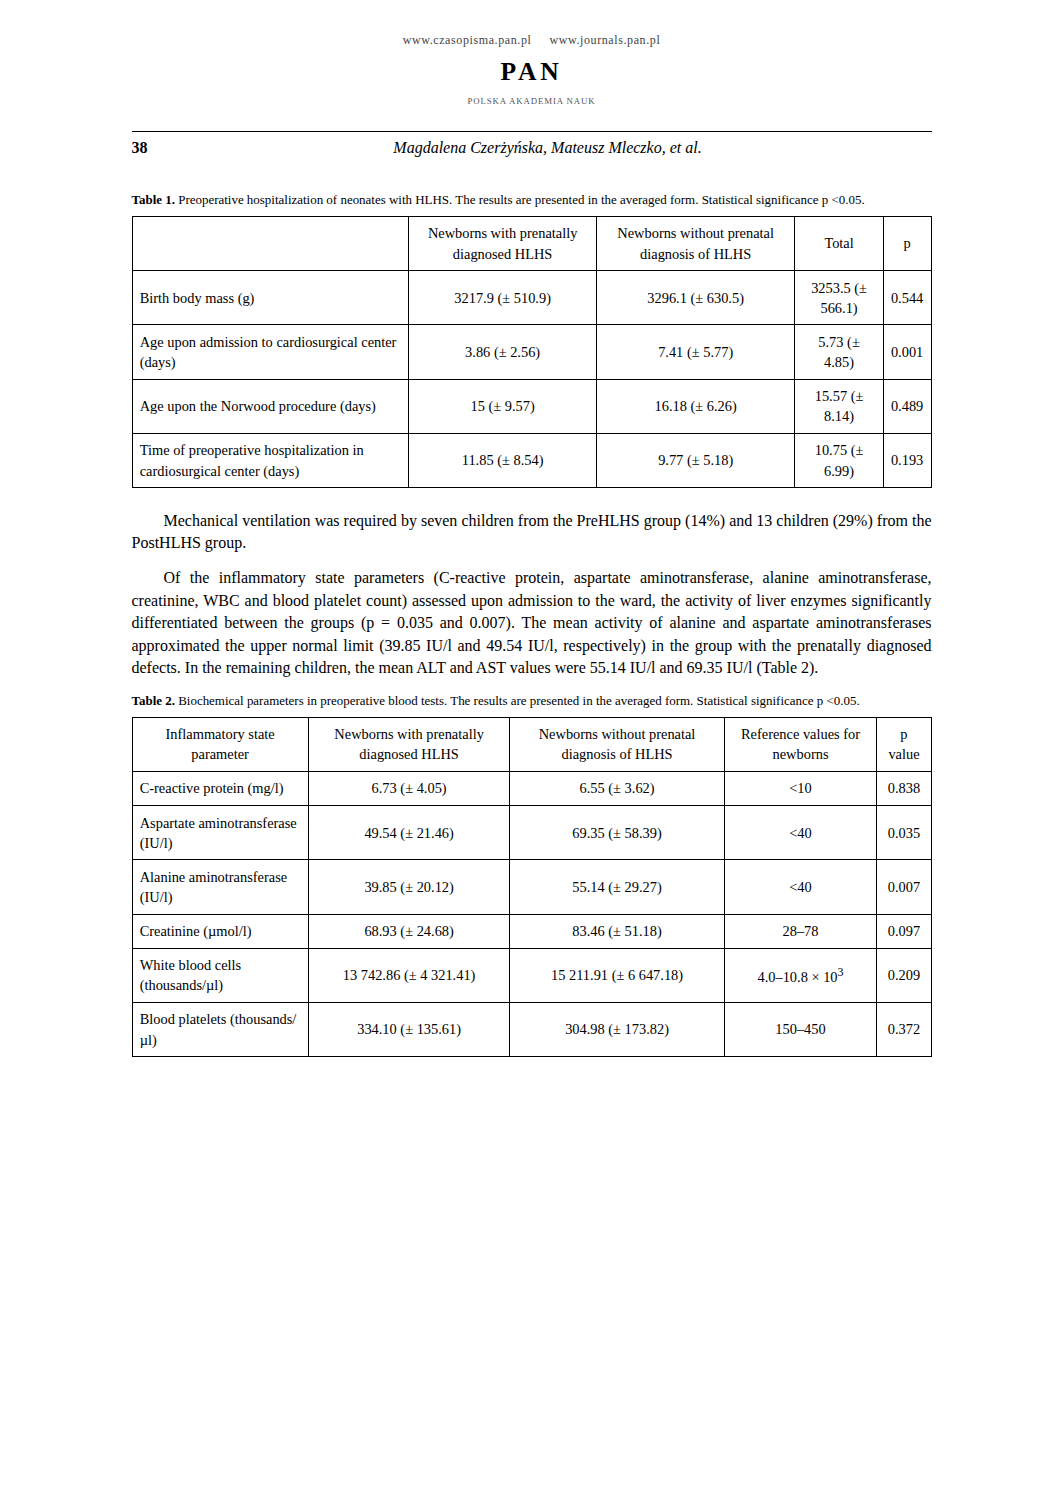www.czasopisma.pan.pl www.journals.pan.pl
PAN
POLSKA AKADEMIA NAUK
38 Magdalena Czerżyńska, Mateusz Mleczko, et al.
Table 1. Preoperative hospitalization of neonates with HLHS. The results are presented in the averaged form. Statistical significance p <0.05.
| | Newborns with prenatally diagnosed HLHS | Newborns without prenatal diagnosis of HLHS | Total | p |
| --- | --- | --- | --- | --- |
| Birth body mass (g) | 3217.9 (± 510.9) | 3296.1 (± 630.5) | 3253.5 (± 566.1) | 0.544 |
| Age upon admission to cardiosurgical center (days) | 3.86 (± 2.56) | 7.41 (± 5.77) | 5.73 (± 4.85) | 0.001 |
| Age upon the Norwood procedure (days) | 15 (± 9.57) | 16.18 (± 6.26) | 15.57 (± 8.14) | 0.489 |
| Time of preoperative hospitalization in cardiosurgical center (days) | 11.85 (± 8.54) | 9.77 (± 5.18) | 10.75 (± 6.99) | 0.193 |
Mechanical ventilation was required by seven children from the PreHLHS group (14%) and 13 children (29%) from the PostHLHS group.
Of the inflammatory state parameters (C-reactive protein, aspartate aminotransferase, alanine aminotransferase, creatinine, WBC and blood platelet count) assessed upon admission to the ward, the activity of liver enzymes significantly differentiated between the groups (p = 0.035 and 0.007). The mean activity of alanine and aspartate aminotransferases approximated the upper normal limit (39.85 IU/l and 49.54 IU/l, respectively) in the group with the prenatally diagnosed defects. In the remaining children, the mean ALT and AST values were 55.14 IU/l and 69.35 IU/l (Table 2).
Table 2. Biochemical parameters in preoperative blood tests. The results are presented in the averaged form. Statistical significance p <0.05.
| Inflammatory state parameter | Newborns with prenatally diagnosed HLHS | Newborns without prenatal diagnosis of HLHS | Reference values for newborns | p value |
| --- | --- | --- | --- | --- |
| C-reactive protein (mg/l) | 6.73 (± 4.05) | 6.55 (± 3.62) | <10 | 0.838 |
| Aspartate aminotransferase (IU/l) | 49.54 (± 21.46) | 69.35 (± 58.39) | <40 | 0.035 |
| Alanine aminotransferase (IU/l) | 39.85 (± 20.12) | 55.14 (± 29.27) | <40 | 0.007 |
| Creatinine (µmol/l) | 68.93 (± 24.68) | 83.46 (± 51.18) | 28–78 | 0.097 |
| White blood cells (thousands/µl) | 13 742.86 (± 4 321.41) | 15 211.91 (± 6 647.18) | 4.0–10.8 × 10 3 | 0.209 |
| Blood platelets (thousands/µl) | 334.10 (± 135.61) | 304.98 (± 173.82) | 150–450 | 0.372 |